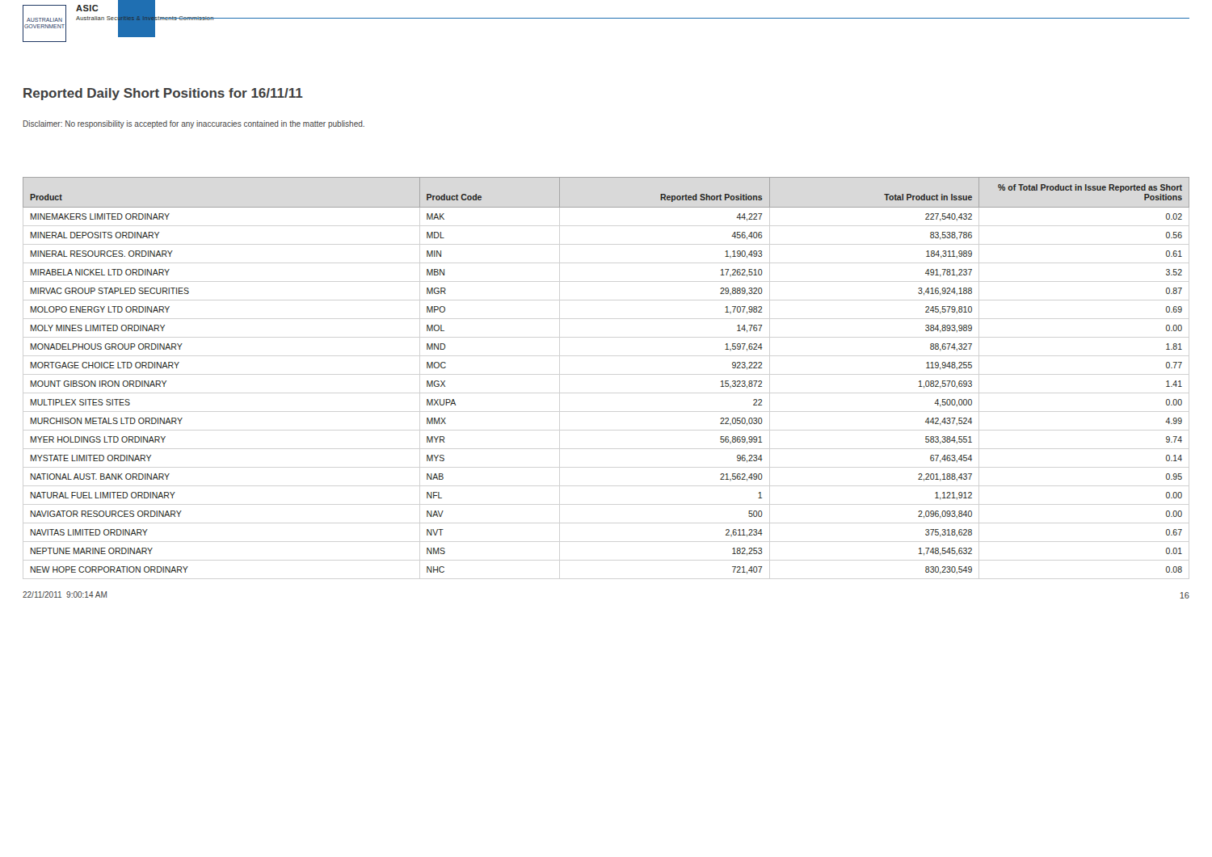AUSTRALIAN
GOVERNMENT
ASIC
Australian Securities & Investments Commission
Reported Daily Short Positions for 16/11/11
Disclaimer: No responsibility is accepted for any inaccuracies contained in the matter published.
| Product | Product Code | Reported Short Positions | Total Product in Issue | % of Total Product in Issue Reported as Short Positions |
| --- | --- | --- | --- | --- |
| MINEMAKERS LIMITED ORDINARY | MAK | 44,227 | 227,540,432 | 0.02 |
| MINERAL DEPOSITS ORDINARY | MDL | 456,406 | 83,538,786 | 0.56 |
| MINERAL RESOURCES. ORDINARY | MIN | 1,190,493 | 184,311,989 | 0.61 |
| MIRABELA NICKEL LTD ORDINARY | MBN | 17,262,510 | 491,781,237 | 3.52 |
| MIRVAC GROUP STAPLED SECURITIES | MGR | 29,889,320 | 3,416,924,188 | 0.87 |
| MOLOPO ENERGY LTD ORDINARY | MPO | 1,707,982 | 245,579,810 | 0.69 |
| MOLY MINES LIMITED ORDINARY | MOL | 14,767 | 384,893,989 | 0.00 |
| MONADELPHOUS GROUP ORDINARY | MND | 1,597,624 | 88,674,327 | 1.81 |
| MORTGAGE CHOICE LTD ORDINARY | MOC | 923,222 | 119,948,255 | 0.77 |
| MOUNT GIBSON IRON ORDINARY | MGX | 15,323,872 | 1,082,570,693 | 1.41 |
| MULTIPLEX SITES SITES | MXUPA | 22 | 4,500,000 | 0.00 |
| MURCHISON METALS LTD ORDINARY | MMX | 22,050,030 | 442,437,524 | 4.99 |
| MYER HOLDINGS LTD ORDINARY | MYR | 56,869,991 | 583,384,551 | 9.74 |
| MYSTATE LIMITED ORDINARY | MYS | 96,234 | 67,463,454 | 0.14 |
| NATIONAL AUST. BANK ORDINARY | NAB | 21,562,490 | 2,201,188,437 | 0.95 |
| NATURAL FUEL LIMITED ORDINARY | NFL | 1 | 1,121,912 | 0.00 |
| NAVIGATOR RESOURCES ORDINARY | NAV | 500 | 2,096,093,840 | 0.00 |
| NAVITAS LIMITED ORDINARY | NVT | 2,611,234 | 375,318,628 | 0.67 |
| NEPTUNE MARINE ORDINARY | NMS | 182,253 | 1,748,545,632 | 0.01 |
| NEW HOPE CORPORATION ORDINARY | NHC | 721,407 | 830,230,549 | 0.08 |
22/11/2011 9:00:14 AM 16